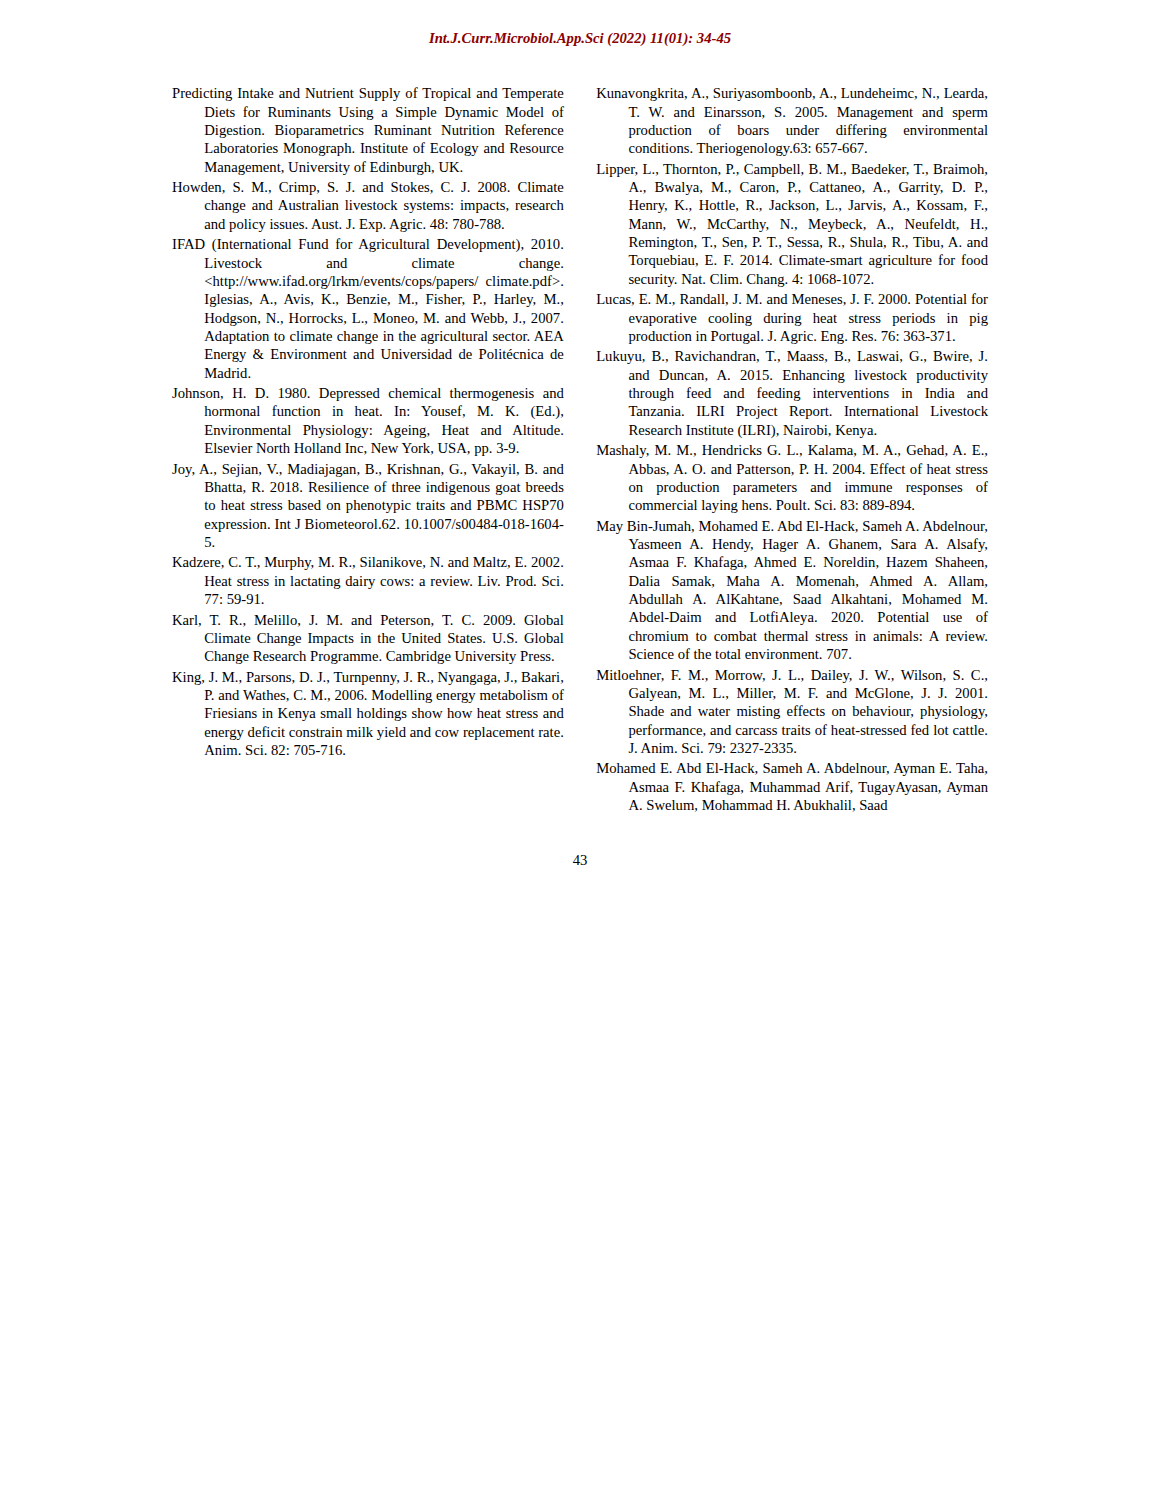Int.J.Curr.Microbiol.App.Sci (2022) 11(01): 34-45
Predicting Intake and Nutrient Supply of Tropical and Temperate Diets for Ruminants Using a Simple Dynamic Model of Digestion. Bioparametrics Ruminant Nutrition Reference Laboratories Monograph. Institute of Ecology and Resource Management, University of Edinburgh, UK.
Howden, S. M., Crimp, S. J. and Stokes, C. J. 2008. Climate change and Australian livestock systems: impacts, research and policy issues. Aust. J. Exp. Agric. 48: 780-788.
IFAD (International Fund for Agricultural Development), 2010. Livestock and climate change. <http://www.ifad.org/lrkm/events/cops/papers/ climate.pdf>. Iglesias, A., Avis, K., Benzie, M., Fisher, P., Harley, M., Hodgson, N., Horrocks, L., Moneo, M. and Webb, J., 2007. Adaptation to climate change in the agricultural sector. AEA Energy & Environment and Universidad de Politécnica de Madrid.
Johnson, H. D. 1980. Depressed chemical thermogenesis and hormonal function in heat. In: Yousef, M. K. (Ed.), Environmental Physiology: Ageing, Heat and Altitude. Elsevier North Holland Inc, New York, USA, pp. 3-9.
Joy, A., Sejian, V., Madiajagan, B., Krishnan, G., Vakayil, B. and Bhatta, R. 2018. Resilience of three indigenous goat breeds to heat stress based on phenotypic traits and PBMC HSP70 expression. Int J Biometeorol.62. 10.1007/s00484-018-1604-5.
Kadzere, C. T., Murphy, M. R., Silanikove, N. and Maltz, E. 2002. Heat stress in lactating dairy cows: a review. Liv. Prod. Sci. 77: 59-91.
Karl, T. R., Melillo, J. M. and Peterson, T. C. 2009. Global Climate Change Impacts in the United States. U.S. Global Change Research Programme. Cambridge University Press.
King, J. M., Parsons, D. J., Turnpenny, J. R., Nyangaga, J., Bakari, P. and Wathes, C. M., 2006. Modelling energy metabolism of Friesians in Kenya small holdings show how heat stress and energy deficit constrain milk yield and cow replacement rate. Anim. Sci. 82: 705-716.
Kunavongkrita, A., Suriyasomboonb, A., Lundeheimc, N., Learda, T. W. and Einarsson, S. 2005. Management and sperm production of boars under differing environmental conditions. Theriogenology.63: 657-667.
Lipper, L., Thornton, P., Campbell, B. M., Baedeker, T., Braimoh, A., Bwalya, M., Caron, P., Cattaneo, A., Garrity, D. P., Henry, K., Hottle, R., Jackson, L., Jarvis, A., Kossam, F., Mann, W., McCarthy, N., Meybeck, A., Neufeldt, H., Remington, T., Sen, P. T., Sessa, R., Shula, R., Tibu, A. and Torquebiau, E. F. 2014. Climate-smart agriculture for food security. Nat. Clim. Chang. 4: 1068-1072.
Lucas, E. M., Randall, J. M. and Meneses, J. F. 2000. Potential for evaporative cooling during heat stress periods in pig production in Portugal. J. Agric. Eng. Res. 76: 363-371.
Lukuyu, B., Ravichandran, T., Maass, B., Laswai, G., Bwire, J. and Duncan, A. 2015. Enhancing livestock productivity through feed and feeding interventions in India and Tanzania. ILRI Project Report. International Livestock Research Institute (ILRI), Nairobi, Kenya.
Mashaly, M. M., Hendricks G. L., Kalama, M. A., Gehad, A. E., Abbas, A. O. and Patterson, P. H. 2004. Effect of heat stress on production parameters and immune responses of commercial laying hens. Poult. Sci. 83: 889-894.
May Bin-Jumah, Mohamed E. Abd El-Hack, Sameh A. Abdelnour, Yasmeen A. Hendy, Hager A. Ghanem, Sara A. Alsafy, Asmaa F. Khafaga, Ahmed E. Noreldin, Hazem Shaheen, Dalia Samak, Maha A. Momenah, Ahmed A. Allam, Abdullah A. AlKahtane, Saad Alkahtani, Mohamed M. Abdel-Daim and LotfiAleya. 2020. Potential use of chromium to combat thermal stress in animals: A review. Science of the total environment. 707.
Mitloehner, F. M., Morrow, J. L., Dailey, J. W., Wilson, S. C., Galyean, M. L., Miller, M. F. and McGlone, J. J. 2001. Shade and water misting effects on behaviour, physiology, performance, and carcass traits of heat-stressed fed lot cattle. J. Anim. Sci. 79: 2327-2335.
Mohamed E. Abd El-Hack, Sameh A. Abdelnour, Ayman E. Taha, Asmaa F. Khafaga, Muhammad Arif, TugayAyasan, Ayman A. Swelum, Mohammad H. Abukhalil, Saad
43